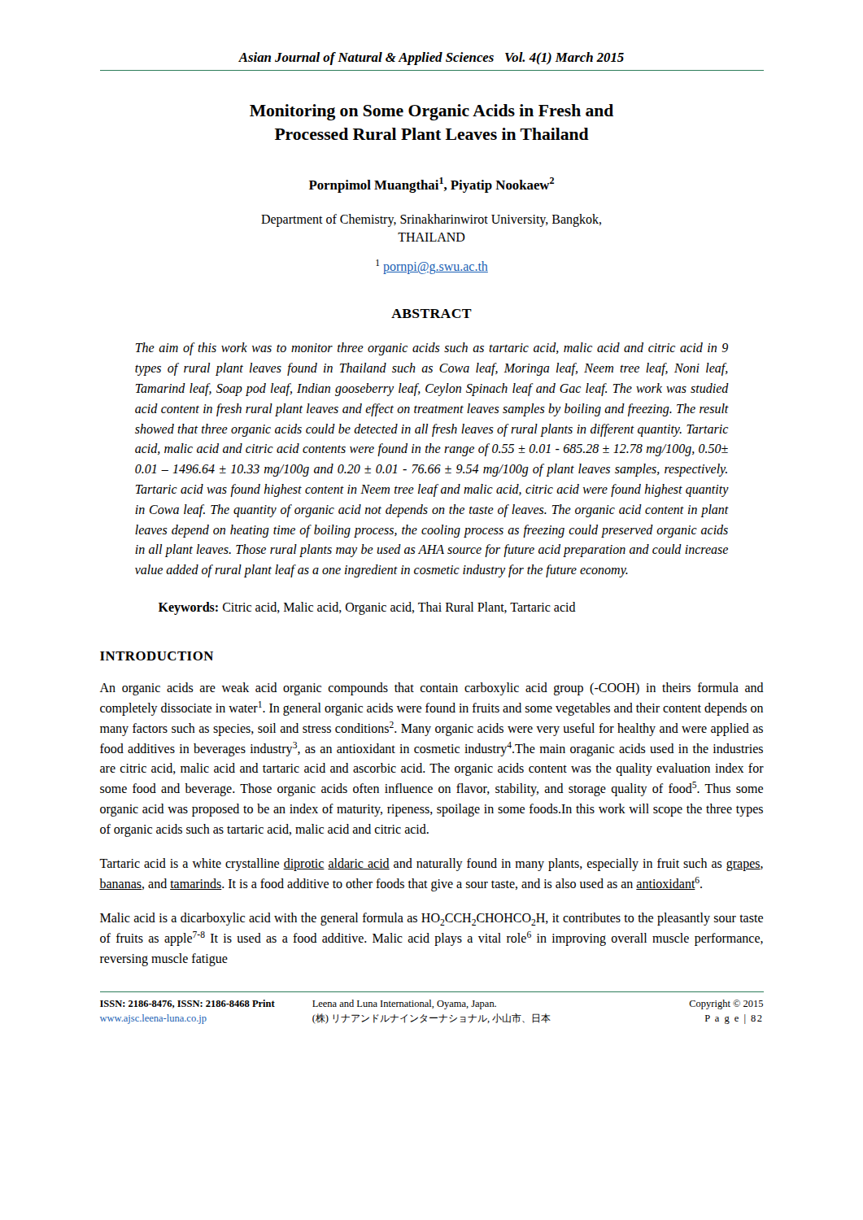Asian Journal of Natural & Applied Sciences Vol. 4(1) March 2015
Monitoring on Some Organic Acids in Fresh and
Processed Rural Plant Leaves in Thailand
Pornpimol Muangthai1, Piyatip Nookaew2
Department of Chemistry, Srinakharinwirot University, Bangkok,
THAILAND
1 pornpi@g.swu.ac.th
ABSTRACT
The aim of this work was to monitor three organic acids such as tartaric acid, malic acid and citric acid in 9 types of rural plant leaves found in Thailand such as Cowa leaf, Moringa leaf, Neem tree leaf, Noni leaf, Tamarind leaf, Soap pod leaf, Indian gooseberry leaf, Ceylon Spinach leaf and Gac leaf. The work was studied acid content in fresh rural plant leaves and effect on treatment leaves samples by boiling and freezing. The result showed that three organic acids could be detected in all fresh leaves of rural plants in different quantity. Tartaric acid, malic acid and citric acid contents were found in the range of 0.55 ± 0.01 - 685.28 ± 12.78 mg/100g, 0.50± 0.01 – 1496.64 ± 10.33 mg/100g and 0.20 ± 0.01 - 76.66 ± 9.54 mg/100g of plant leaves samples, respectively. Tartaric acid was found highest content in Neem tree leaf and malic acid, citric acid were found highest quantity in Cowa leaf. The quantity of organic acid not depends on the taste of leaves. The organic acid content in plant leaves depend on heating time of boiling process, the cooling process as freezing could preserved organic acids in all plant leaves. Those rural plants may be used as AHA source for future acid preparation and could increase value added of rural plant leaf as a one ingredient in cosmetic industry for the future economy.
Keywords: Citric acid, Malic acid, Organic acid, Thai Rural Plant, Tartaric acid
INTRODUCTION
An organic acids are weak acid organic compounds that contain carboxylic acid group (-COOH) in theirs formula and completely dissociate in water1. In general organic acids were found in fruits and some vegetables and their content depends on many factors such as species, soil and stress conditions2. Many organic acids were very useful for healthy and were applied as food additives in beverages industry3, as an antioxidant in cosmetic industry4.The main oraganic acids used in the industries are citric acid, malic acid and tartaric acid and ascorbic acid. The organic acids content was the quality evaluation index for some food and beverage. Those organic acids often influence on flavor, stability, and storage quality of food5. Thus some organic acid was proposed to be an index of maturity, ripeness, spoilage in some foods.In this work will scope the three types of organic acids such as tartaric acid, malic acid and citric acid.
Tartaric acid is a white crystalline diprotic aldaric acid and naturally found in many plants, especially in fruit such as grapes, bananas, and tamarinds. It is a food additive to other foods that give a sour taste, and is also used as an antioxidant6.
Malic acid is a dicarboxylic acid with the general formula as HO2CCH2CHOHCO2H, it contributes to the pleasantly sour taste of fruits as apple7-8 It is used as a food additive. Malic acid plays a vital role6 in improving overall muscle performance, reversing muscle fatigue
ISSN: 2186-8476, ISSN: 2186-8468 Print
www.ajsc.leena-luna.co.jp
Leena and Luna International, Oyama, Japan.
(株) リナアンドルナインターナショナル, 小山市、日本
Copyright © 2015
P a g e | 82